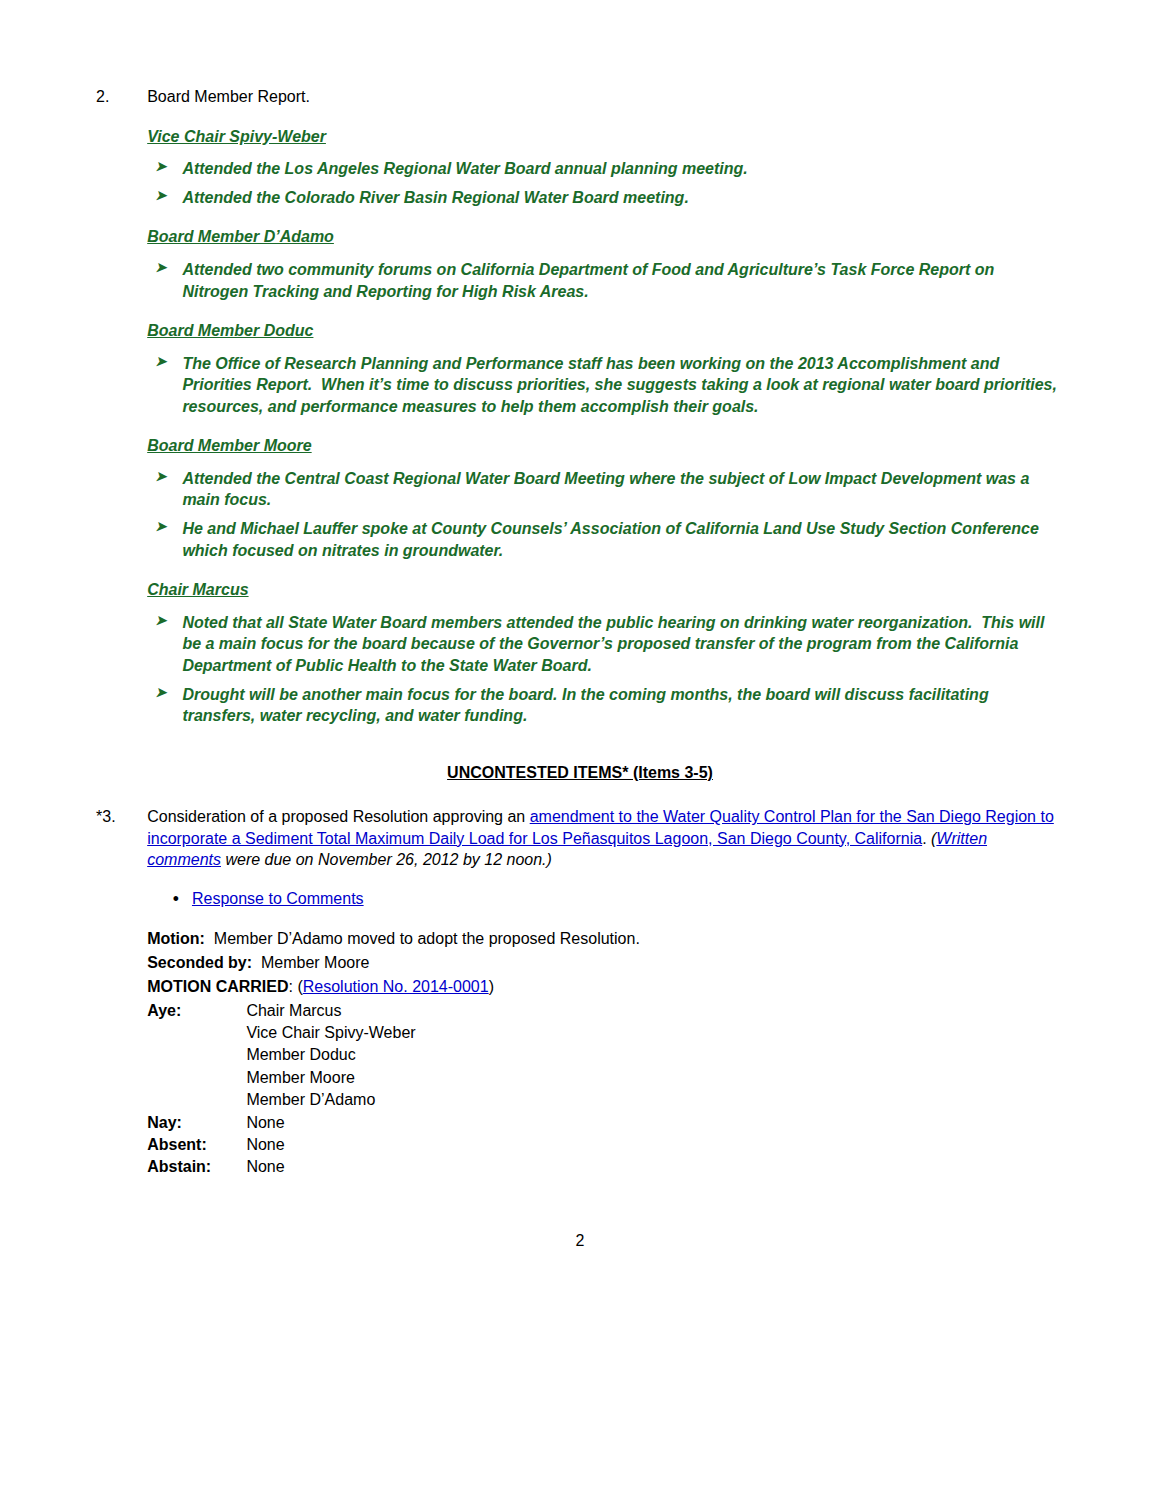2.
Board Member Report.
Vice Chair Spivy-Weber
Attended the Los Angeles Regional Water Board annual planning meeting.
Attended the Colorado River Basin Regional Water Board meeting.
Board Member D’Adamo
Attended two community forums on California Department of Food and Agriculture’s Task Force Report on Nitrogen Tracking and Reporting for High Risk Areas.
Board Member Doduc
The Office of Research Planning and Performance staff has been working on the 2013 Accomplishment and Priorities Report. When it’s time to discuss priorities, she suggests taking a look at regional water board priorities, resources, and performance measures to help them accomplish their goals.
Board Member Moore
Attended the Central Coast Regional Water Board Meeting where the subject of Low Impact Development was a main focus.
He and Michael Lauffer spoke at County Counsels’ Association of California Land Use Study Section Conference which focused on nitrates in groundwater.
Chair Marcus
Noted that all State Water Board members attended the public hearing on drinking water reorganization. This will be a main focus for the board because of the Governor’s proposed transfer of the program from the California Department of Public Health to the State Water Board.
Drought will be another main focus for the board. In the coming months, the board will discuss facilitating transfers, water recycling, and water funding.
UNCONTESTED ITEMS* (Items 3-5)
*3.
Consideration of a proposed Resolution approving an amendment to the Water Quality Control Plan for the San Diego Region to incorporate a Sediment Total Maximum Daily Load for Los Peñasquitos Lagoon, San Diego County, California. (Written comments were due on November 26, 2012 by 12 noon.)
Response to Comments
Motion: Member D’Adamo moved to adopt the proposed Resolution.
Seconded by: Member Moore
MOTION CARRIED: (Resolution No. 2014-0001)
| Aye: | Chair Marcus |
| | Vice Chair Spivy-Weber |
| | Member Doduc |
| | Member Moore |
| | Member D’Adamo |
| Nay: | None |
| Absent: | None |
| Abstain: | None |
2